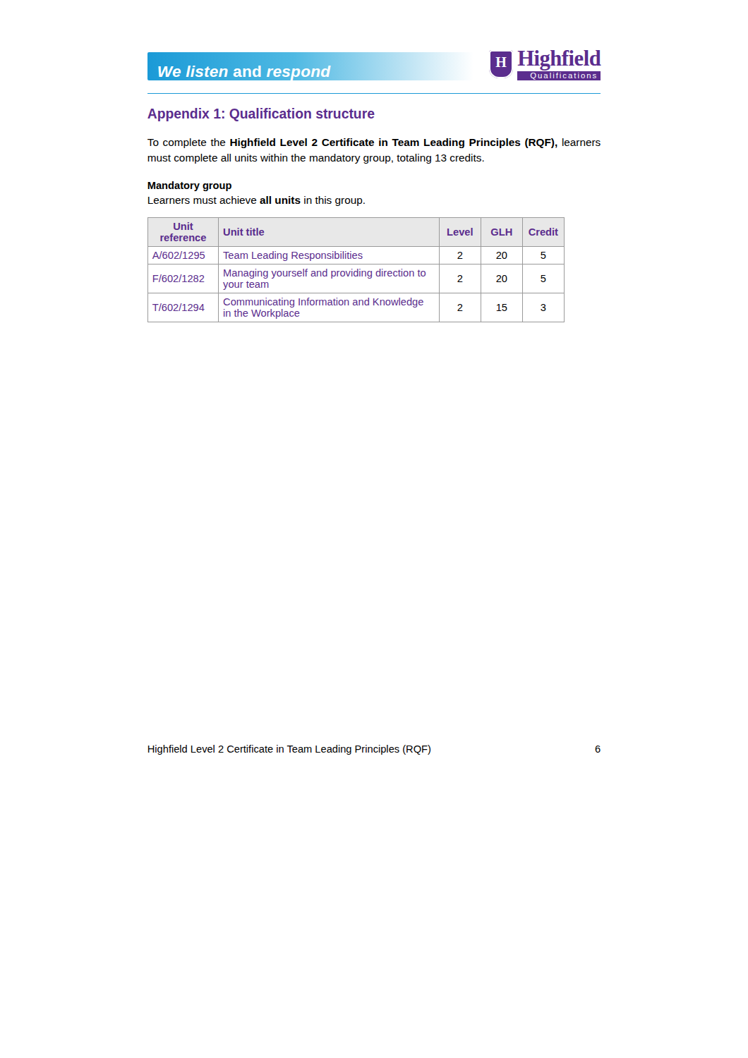We listen and respond
Highfield Qualifications
Appendix 1: Qualification structure
To complete the Highfield Level 2 Certificate in Team Leading Principles (RQF), learners must complete all units within the mandatory group, totaling 13 credits.
Mandatory group
Learners must achieve all units in this group.
| Unit reference | Unit title | Level | GLH | Credit |
| --- | --- | --- | --- | --- |
| A/602/1295 | Team Leading Responsibilities | 2 | 20 | 5 |
| F/602/1282 | Managing yourself and providing direction to your team | 2 | 20 | 5 |
| T/602/1294 | Communicating Information and Knowledge in the Workplace | 2 | 15 | 3 |
Highfield Level 2 Certificate in Team Leading Principles (RQF)
6